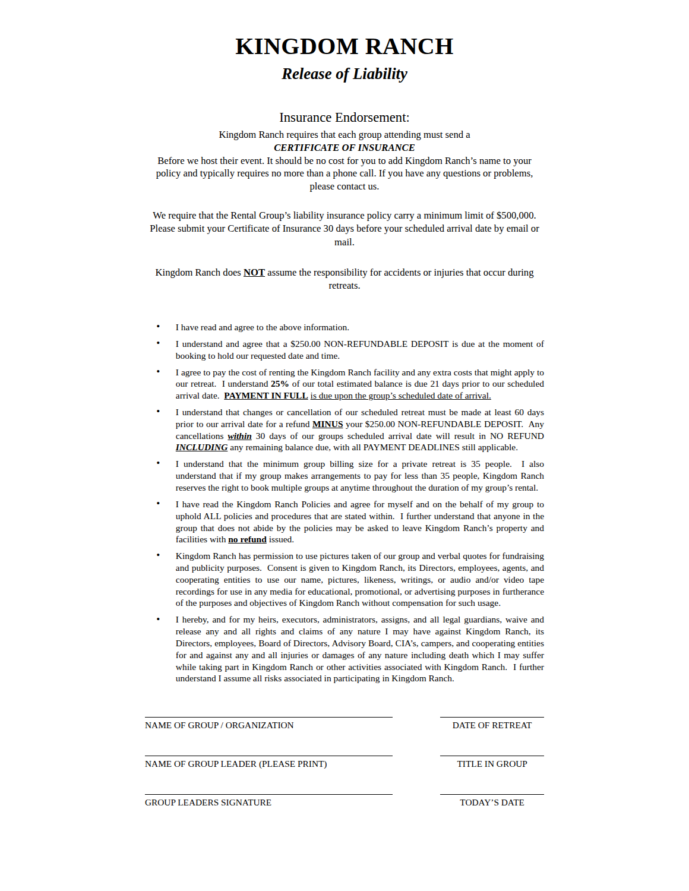KINGDOM RANCH
Release of Liability
Insurance Endorsement:
Kingdom Ranch requires that each group attending must send a
CERTIFICATE OF INSURANCE
Before we host their event. It should be no cost for you to add Kingdom Ranch’s name to your policy and typically requires no more than a phone call. If you have any questions or problems, please contact us.
We require that the Rental Group’s liability insurance policy carry a minimum limit of $500,000. Please submit your Certificate of Insurance 30 days before your scheduled arrival date by email or mail.
Kingdom Ranch does NOT assume the responsibility for accidents or injuries that occur during retreats.
I have read and agree to the above information.
I understand and agree that a $250.00 NON-REFUNDABLE DEPOSIT is due at the moment of booking to hold our requested date and time.
I agree to pay the cost of renting the Kingdom Ranch facility and any extra costs that might apply to our retreat. I understand 25% of our total estimated balance is due 21 days prior to our scheduled arrival date. PAYMENT IN FULL is due upon the group’s scheduled date of arrival.
I understand that changes or cancellation of our scheduled retreat must be made at least 60 days prior to our arrival date for a refund MINUS your $250.00 NON-REFUNDABLE DEPOSIT. Any cancellations within 30 days of our groups scheduled arrival date will result in NO REFUND INCLUDING any remaining balance due, with all PAYMENT DEADLINES still applicable.
I understand that the minimum group billing size for a private retreat is 35 people. I also understand that if my group makes arrangements to pay for less than 35 people, Kingdom Ranch reserves the right to book multiple groups at anytime throughout the duration of my group’s rental.
I have read the Kingdom Ranch Policies and agree for myself and on the behalf of my group to uphold ALL policies and procedures that are stated within. I further understand that anyone in the group that does not abide by the policies may be asked to leave Kingdom Ranch’s property and facilities with no refund issued.
Kingdom Ranch has permission to use pictures taken of our group and verbal quotes for fundraising and publicity purposes. Consent is given to Kingdom Ranch, its Directors, employees, agents, and cooperating entities to use our name, pictures, likeness, writings, or audio and/or video tape recordings for use in any media for educational, promotional, or advertising purposes in furtherance of the purposes and objectives of Kingdom Ranch without compensation for such usage.
I hereby, and for my heirs, executors, administrators, assigns, and all legal guardians, waive and release any and all rights and claims of any nature I may have against Kingdom Ranch, its Directors, employees, Board of Directors, Advisory Board, CIA’s, campers, and cooperating entities for and against any and all injuries or damages of any nature including death which I may suffer while taking part in Kingdom Ranch or other activities associated with Kingdom Ranch. I further understand I assume all risks associated in participating in Kingdom Ranch.
NAME OF GROUP / ORGANIZATION
DATE OF RETREAT
NAME OF GROUP LEADER (PLEASE PRINT)
TITLE IN GROUP
GROUP LEADERS SIGNATURE
TODAY’S DATE